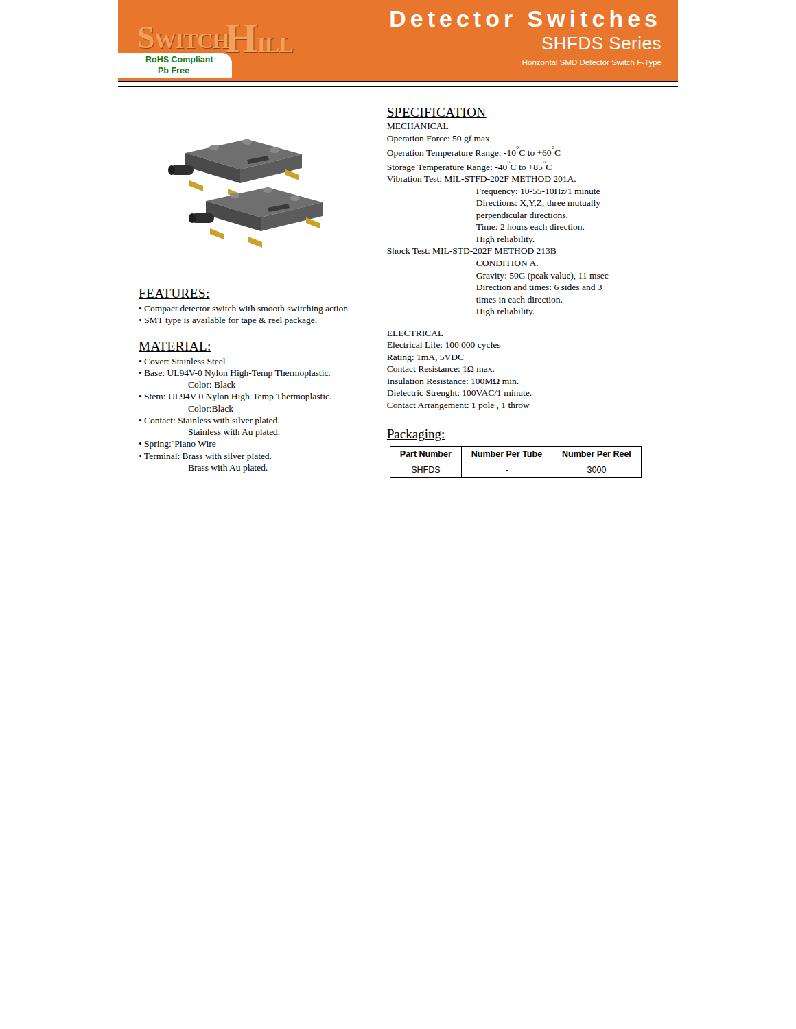SWITCH HILL
RoHS Compliant Pb Free
Detector Switches
SHFDS Series
Horizontal SMD Detector Switch F-Type
FEATURES:
• Compact detector switch with smooth switching action
• SMT type is available for tape & reel package.
MATERIAL:
• Cover: Stainless Steel
• Base: UL94V-0 Nylon High-Temp Thermoplastic. Color: Black
• Stem: UL94V-0 Nylon High-Temp Thermoplastic. Color:Black
• Contact: Stainless with silver plated. Stainless with Au plated.
• Spring:¨Piano Wire
• Terminal: Brass with silver plated. Brass with Au plated.
SPECIFICATION
MECHANICAL
Operation Force: 50 gf max
Operation Temperature Range: -10°C to +60°C
Storage Temperature Range: -40°C to +85°C
Vibration Test: MIL-STFD-202F METHOD 201A. Frequency: 10-55-10Hz/1 minute Directions: X,Y,Z, three mutually perpendicular directions. Time: 2 hours each direction. High reliability.
Shock Test: MIL-STD-202F METHOD 213B CONDITION A. Gravity: 50G (peak value), 11 msec Direction and times: 6 sides and 3 times in each direction. High reliability.
ELECTRICAL
Electrical Life: 100 000 cycles
Rating: 1mA, 5VDC
Contact Resistance: 1Ω max.
Insulation Resistance: 100MΩ min.
Dielectric Strenght: 100VAC/1 minute.
Contact Arrangement: 1 pole , 1 throw
Packaging:
| Part Number | Number Per Tube | Number Per Reel |
| --- | --- | --- |
| SHFDS | - | 3000 |